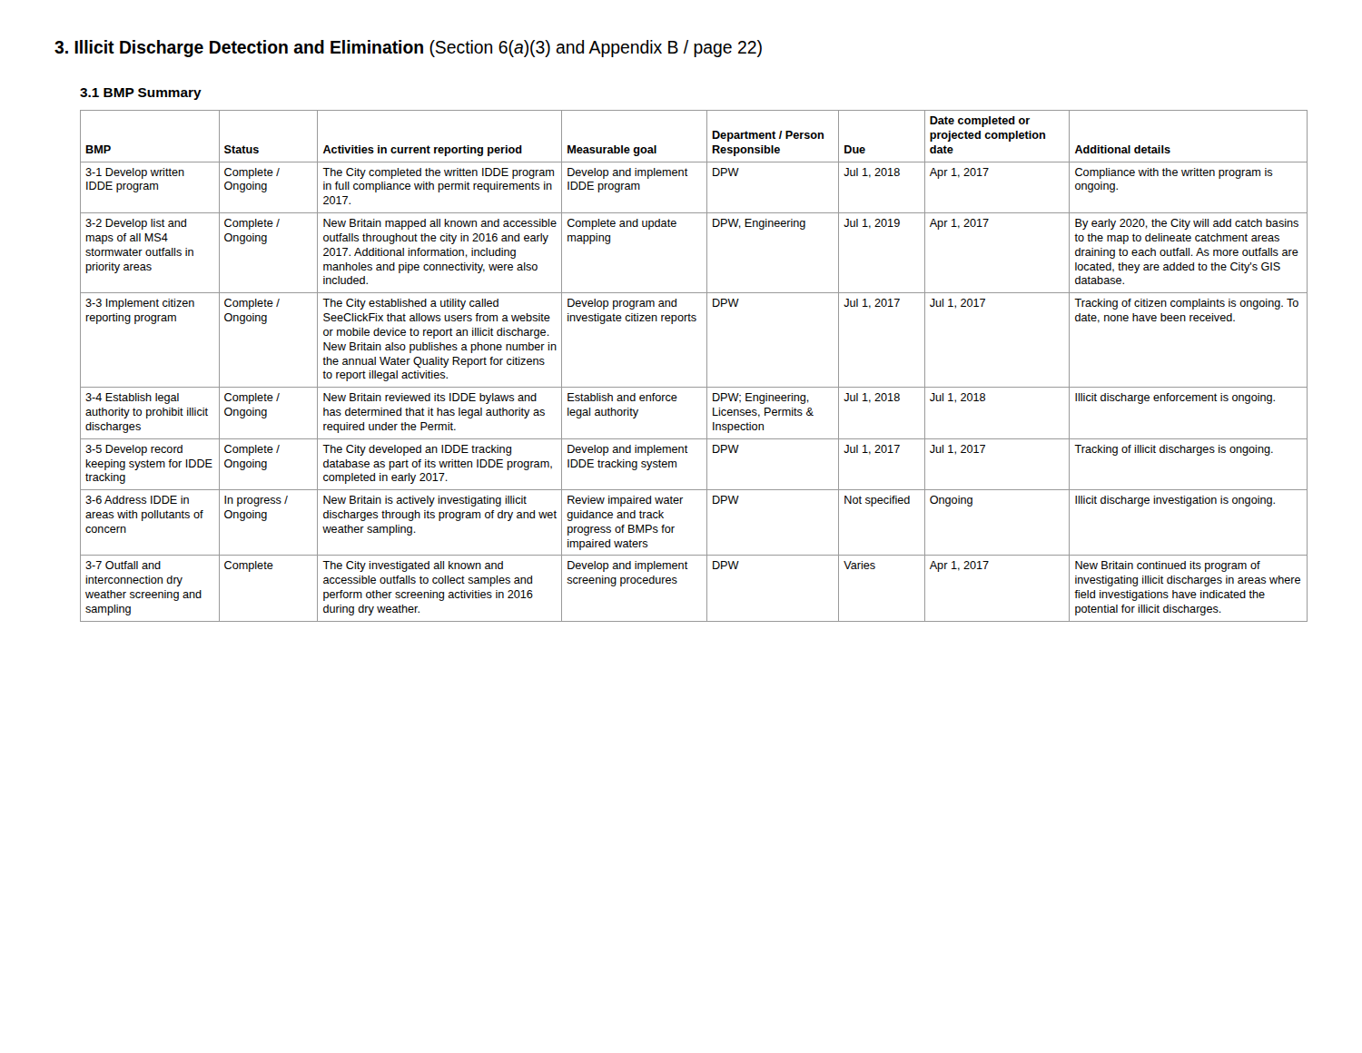3. Illicit Discharge Detection and Elimination (Section 6(a)(3) and Appendix B / page 22)
3.1 BMP Summary
| BMP | Status | Activities in current reporting period | Measurable goal | Department / Person Responsible | Due | Date completed or projected completion date | Additional details |
| --- | --- | --- | --- | --- | --- | --- | --- |
| 3-1 Develop written IDDE program | Complete / Ongoing | The City completed the written IDDE program in full compliance with permit requirements in 2017. | Develop and implement IDDE program | DPW | Jul 1, 2018 | Apr 1, 2017 | Compliance with the written program is ongoing. |
| 3-2 Develop list and maps of all MS4 stormwater outfalls in priority areas | Complete / Ongoing | New Britain mapped all known and accessible outfalls throughout the city in 2016 and early 2017. Additional information, including manholes and pipe connectivity, were also included. | Complete and update mapping | DPW, Engineering | Jul 1, 2019 | Apr 1, 2017 | By early 2020, the City will add catch basins to the map to delineate catchment areas draining to each outfall. As more outfalls are located, they are added to the City's GIS database. |
| 3-3 Implement citizen reporting program | Complete / Ongoing | The City established a utility called SeeClickFix that allows users from a website or mobile device to report an illicit discharge. New Britain also publishes a phone number in the annual Water Quality Report for citizens to report illegal activities. | Develop program and investigate citizen reports | DPW | Jul 1, 2017 | Jul 1, 2017 | Tracking of citizen complaints is ongoing. To date, none have been received. |
| 3-4 Establish legal authority to prohibit illicit discharges | Complete / Ongoing | New Britain reviewed its IDDE bylaws and has determined that it has legal authority as required under the Permit. | Establish and enforce legal authority | DPW; Engineering, Licenses, Permits & Inspection | Jul 1, 2018 | Jul 1, 2018 | Illicit discharge enforcement is ongoing. |
| 3-5 Develop record keeping system for IDDE tracking | Complete / Ongoing | The City developed an IDDE tracking database as part of its written IDDE program, completed in early 2017. | Develop and implement IDDE tracking system | DPW | Jul 1, 2017 | Jul 1, 2017 | Tracking of illicit discharges is ongoing. |
| 3-6 Address IDDE in areas with pollutants of concern | In progress / Ongoing | New Britain is actively investigating illicit discharges through its program of dry and wet weather sampling. | Review impaired water guidance and track progress of BMPs for impaired waters | DPW | Not specified | Ongoing | Illicit discharge investigation is ongoing. |
| 3-7 Outfall and interconnection dry weather screening and sampling | Complete | The City investigated all known and accessible outfalls to collect samples and perform other screening activities in 2016 during dry weather. | Develop and implement screening procedures | DPW | Varies | Apr 1, 2017 | New Britain continued its program of investigating illicit discharges in areas where field investigations have indicated the potential for illicit discharges. |